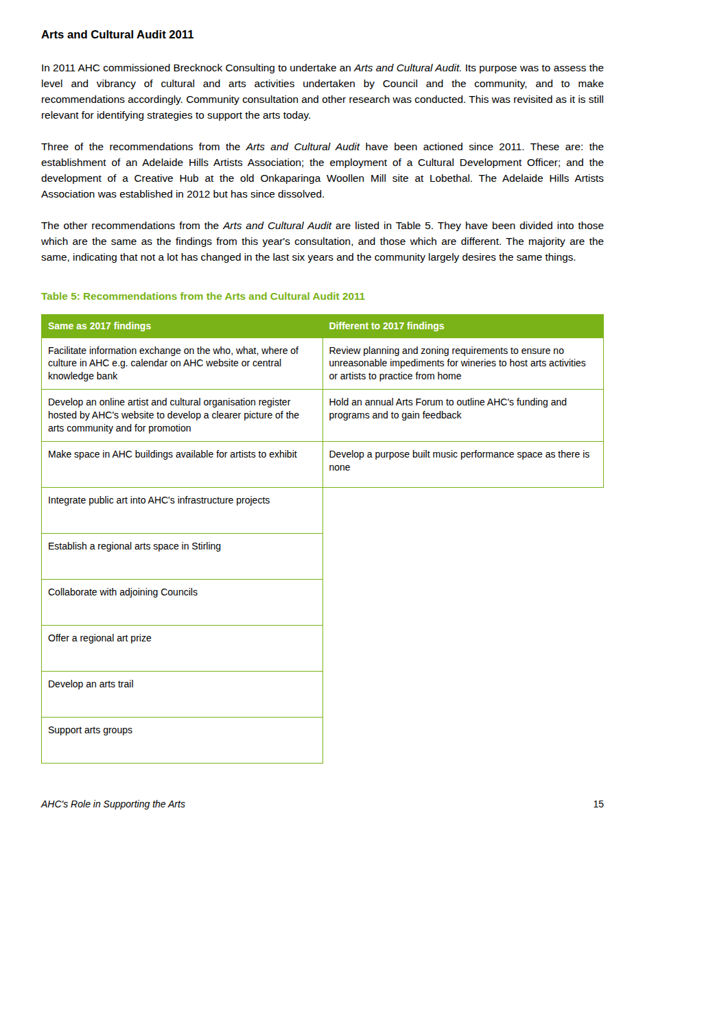Arts and Cultural Audit 2011
In 2011 AHC commissioned Brecknock Consulting to undertake an Arts and Cultural Audit. Its purpose was to assess the level and vibrancy of cultural and arts activities undertaken by Council and the community, and to make recommendations accordingly. Community consultation and other research was conducted. This was revisited as it is still relevant for identifying strategies to support the arts today.
Three of the recommendations from the Arts and Cultural Audit have been actioned since 2011. These are: the establishment of an Adelaide Hills Artists Association; the employment of a Cultural Development Officer; and the development of a Creative Hub at the old Onkaparinga Woollen Mill site at Lobethal. The Adelaide Hills Artists Association was established in 2012 but has since dissolved.
The other recommendations from the Arts and Cultural Audit are listed in Table 5. They have been divided into those which are the same as the findings from this year's consultation, and those which are different. The majority are the same, indicating that not a lot has changed in the last six years and the community largely desires the same things.
Table 5: Recommendations from the Arts and Cultural Audit 2011
| Same as 2017 findings | Different to 2017 findings |
| --- | --- |
| Facilitate information exchange on the who, what, where of culture in AHC e.g. calendar on AHC website or central knowledge bank | Review planning and zoning requirements to ensure no unreasonable impediments for wineries to host arts activities or artists to practice from home |
| Develop an online artist and cultural organisation register hosted by AHC's website to develop a clearer picture of the arts community and for promotion | Hold an annual Arts Forum to outline AHC's funding and programs and to gain feedback |
| Make space in AHC buildings available for artists to exhibit | Develop a purpose built music performance space as there is none |
| Integrate public art into AHC's infrastructure projects | |
| Establish a regional arts space in Stirling | |
| Collaborate with adjoining Councils | |
| Offer a regional art prize | |
| Develop an arts trail | |
| Support arts groups | |
AHC's Role in Supporting the Arts 15